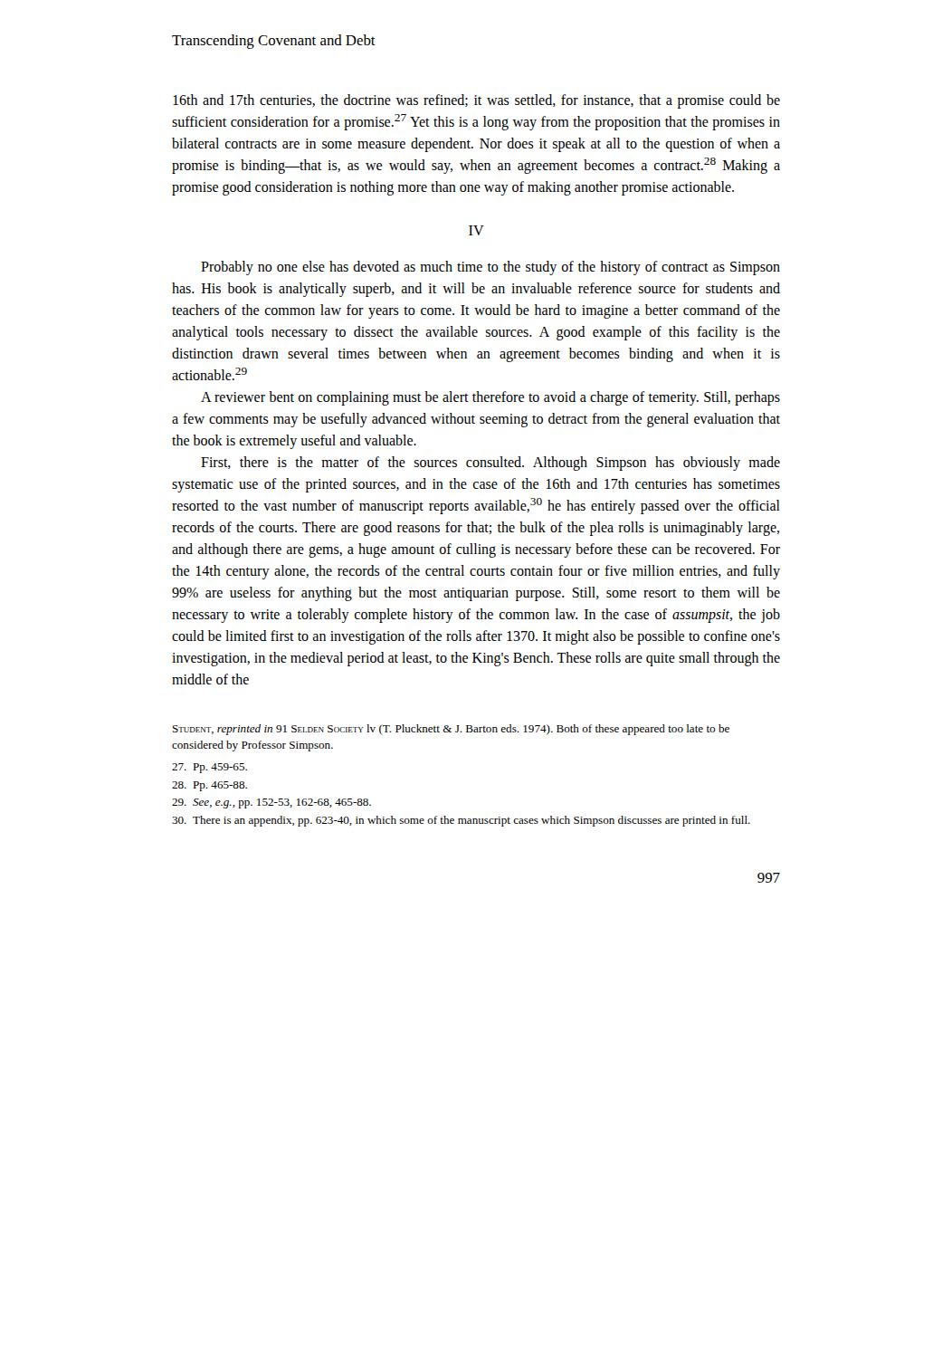Transcending Covenant and Debt
16th and 17th centuries, the doctrine was refined; it was settled, for instance, that a promise could be sufficient consideration for a promise.27 Yet this is a long way from the proposition that the promises in bilateral contracts are in some measure dependent. Nor does it speak at all to the question of when a promise is binding—that is, as we would say, when an agreement becomes a contract.28 Making a promise good consideration is nothing more than one way of making another promise actionable.
IV
Probably no one else has devoted as much time to the study of the history of contract as Simpson has. His book is analytically superb, and it will be an invaluable reference source for students and teachers of the common law for years to come. It would be hard to imagine a better command of the analytical tools necessary to dissect the available sources. A good example of this facility is the distinction drawn several times between when an agreement becomes binding and when it is actionable.29
A reviewer bent on complaining must be alert therefore to avoid a charge of temerity. Still, perhaps a few comments may be usefully advanced without seeming to detract from the general evaluation that the book is extremely useful and valuable.
First, there is the matter of the sources consulted. Although Simpson has obviously made systematic use of the printed sources, and in the case of the 16th and 17th centuries has sometimes resorted to the vast number of manuscript reports available,30 he has entirely passed over the official records of the courts. There are good reasons for that; the bulk of the plea rolls is unimaginably large, and although there are gems, a huge amount of culling is necessary before these can be recovered. For the 14th century alone, the records of the central courts contain four or five million entries, and fully 99% are useless for anything but the most antiquarian purpose. Still, some resort to them will be necessary to write a tolerably complete history of the common law. In the case of assumpsit, the job could be limited first to an investigation of the rolls after 1370. It might also be possible to confine one's investigation, in the medieval period at least, to the King's Bench. These rolls are quite small through the middle of the
Student, reprinted in 91 Selden Society lv (T. Plucknett & J. Barton eds. 1974). Both of these appeared too late to be considered by Professor Simpson.
27. Pp. 459-65.
28. Pp. 465-88.
29. See, e.g., pp. 152-53, 162-68, 465-88.
30. There is an appendix, pp. 623-40, in which some of the manuscript cases which Simpson discusses are printed in full.
997